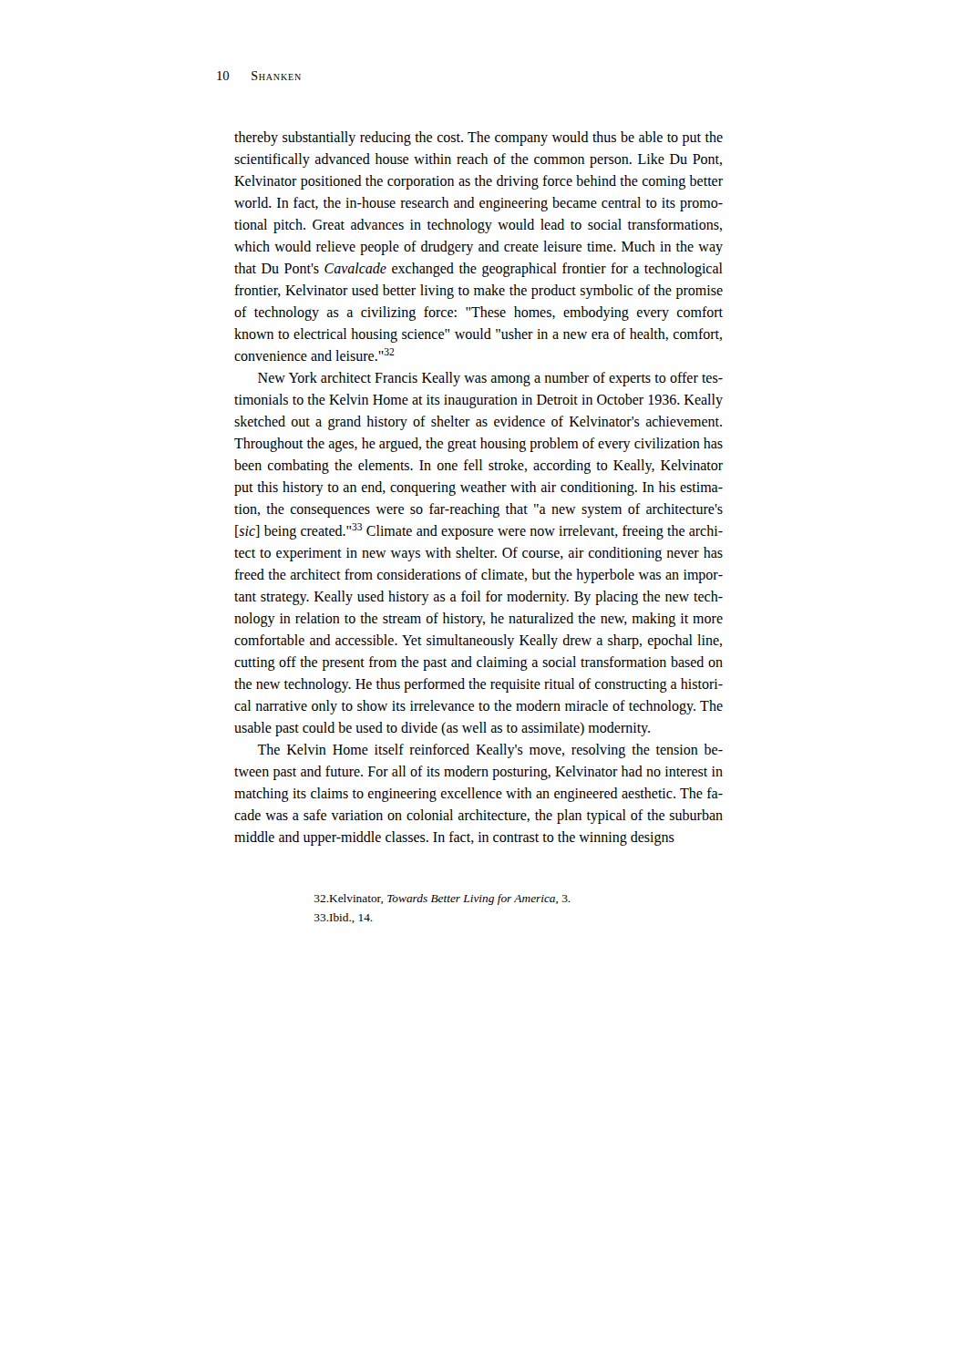10 Shanken
thereby substantially reducing the cost. The company would thus be able to put the scientifically advanced house within reach of the common person. Like Du Pont, Kelvinator positioned the corporation as the driving force behind the coming better world. In fact, the in-house research and engineering became central to its promotional pitch. Great advances in technology would lead to social transformations, which would relieve people of drudgery and create leisure time. Much in the way that Du Pont's Cavalcade exchanged the geographical frontier for a technological frontier, Kelvinator used better living to make the product symbolic of the promise of technology as a civilizing force: "These homes, embodying every comfort known to electrical housing science" would "usher in a new era of health, comfort, convenience and leisure."32
New York architect Francis Keally was among a number of experts to offer testimonials to the Kelvin Home at its inauguration in Detroit in October 1936. Keally sketched out a grand history of shelter as evidence of Kelvinator's achievement. Throughout the ages, he argued, the great housing problem of every civilization has been combating the elements. In one fell stroke, according to Keally, Kelvinator put this history to an end, conquering weather with air conditioning. In his estimation, the consequences were so far-reaching that "a new system of architecture's [sic] being created."33 Climate and exposure were now irrelevant, freeing the architect to experiment in new ways with shelter. Of course, air conditioning never has freed the architect from considerations of climate, but the hyperbole was an important strategy. Keally used history as a foil for modernity. By placing the new technology in relation to the stream of history, he naturalized the new, making it more comfortable and accessible. Yet simultaneously Keally drew a sharp, epochal line, cutting off the present from the past and claiming a social transformation based on the new technology. He thus performed the requisite ritual of constructing a historical narrative only to show its irrelevance to the modern miracle of technology. The usable past could be used to divide (as well as to assimilate) modernity.
The Kelvin Home itself reinforced Keally's move, resolving the tension between past and future. For all of its modern posturing, Kelvinator had no interest in matching its claims to engineering excellence with an engineered aesthetic. The facade was a safe variation on colonial architecture, the plan typical of the suburban middle and upper-middle classes. In fact, in contrast to the winning designs
32. Kelvinator, Towards Better Living for America, 3.
33. Ibid., 14.